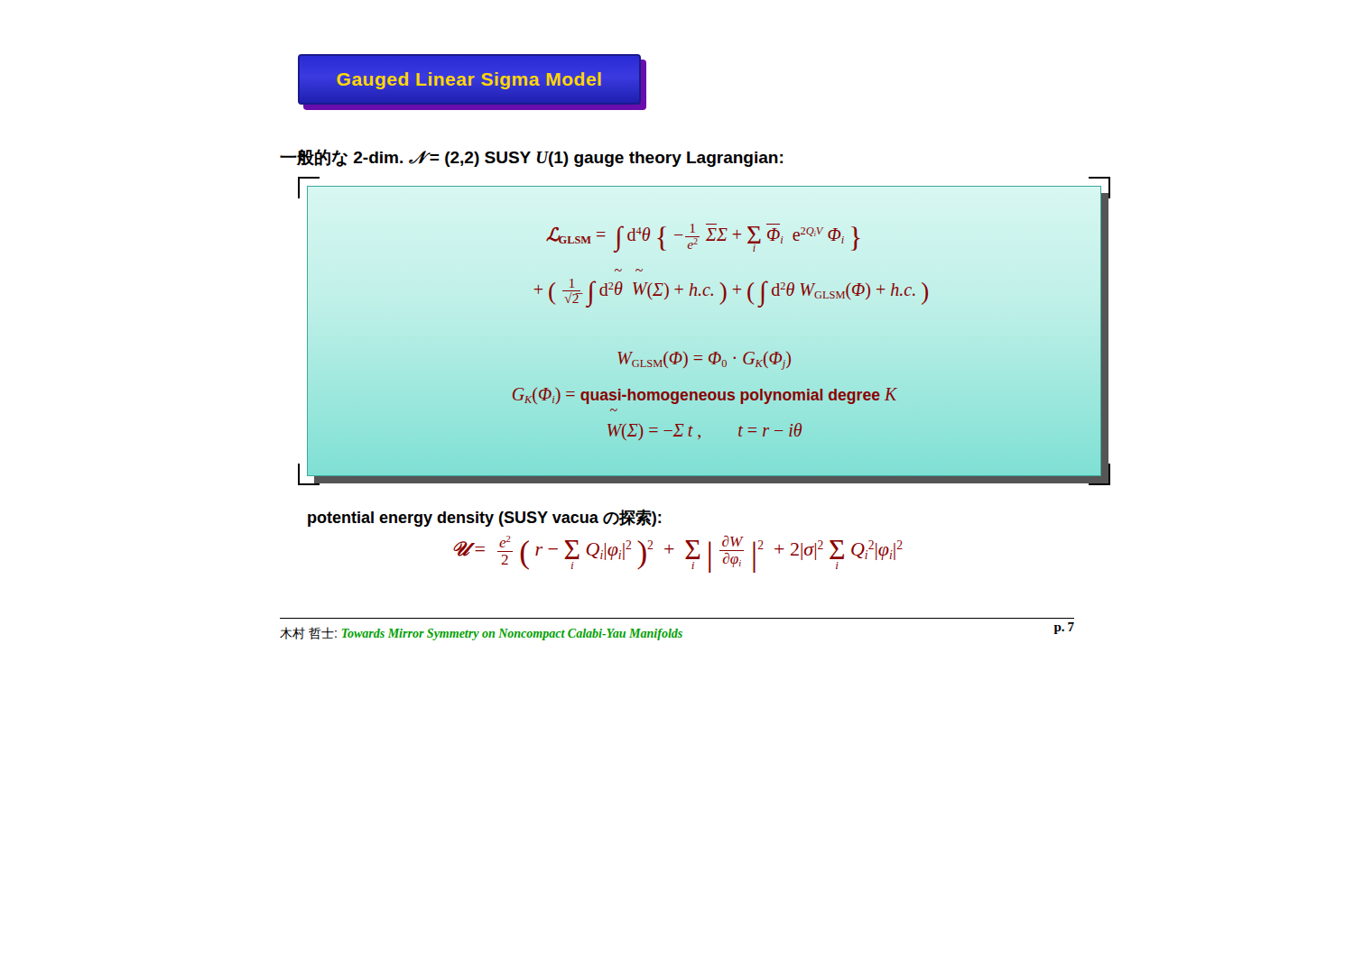Gauged Linear Sigma Model
一般的な 2-dim. 𝒩 = (2,2) SUSY U(1) gauge theory Lagrangian:
ℒGLSM = ∫ d4θ { −1 e2 ΣΣ + Σi Φi e2QiV Φi }
+ ( 1√2̅ ∫ d2~θ ~W(Σ) + h.c. ) + ( ∫ d2θ WGLSM(Φ) + h.c. )
WGLSM(Φ) = Φ0 · GK(Φj)
GK(Φi) = quasi-homogeneous polynomial degree K
~W(Σ) = −Σ t ,  t = r − iθ
potential energy density (SUSY vacua の探索):
𝒰 = e22 ( r − Σi Qi|φi|2 )2 + Σi | ∂W∂φi |2 + 2|σ|2 Σi Qi2|φi|2
木村 哲士: Towards Mirror Symmetry on Noncompact Calabi-Yau Manifolds p. 7